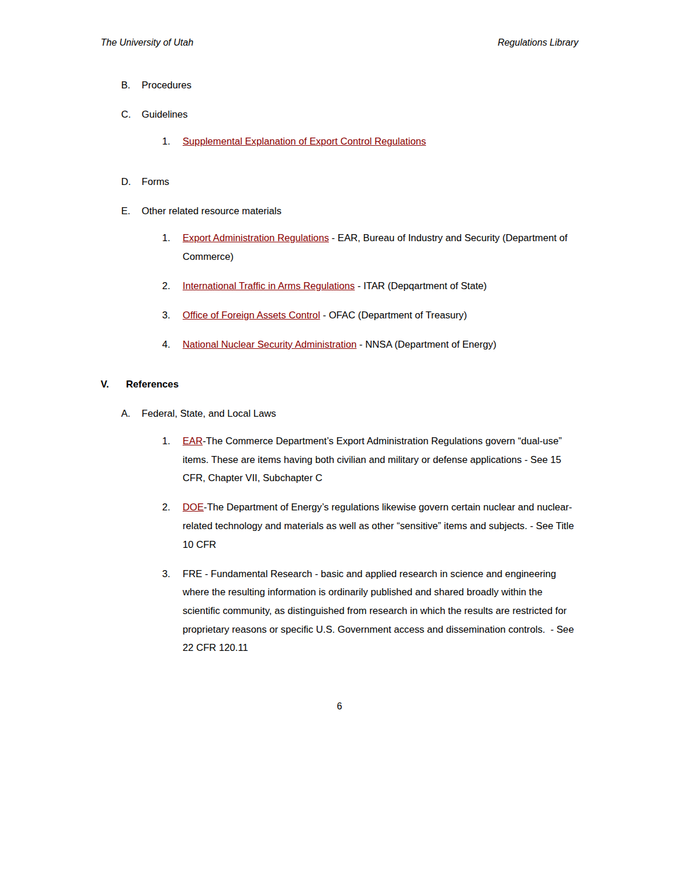The University of Utah Regulations Library
B. Procedures
C. Guidelines
1. Supplemental Explanation of Export Control Regulations
D. Forms
E. Other related resource materials
1. Export Administration Regulations - EAR, Bureau of Industry and Security (Department of Commerce)
2. International Traffic in Arms Regulations - ITAR (Depqartment of State)
3. Office of Foreign Assets Control - OFAC (Department of Treasury)
4. National Nuclear Security Administration - NNSA (Department of Energy)
V. References
A. Federal, State, and Local Laws
1. EAR-The Commerce Department’s Export Administration Regulations govern “dual-use” items. These are items having both civilian and military or defense applications - See 15 CFR, Chapter VII, Subchapter C
2. DOE-The Department of Energy’s regulations likewise govern certain nuclear and nuclear-related technology and materials as well as other “sensitive” items and subjects. - See Title 10 CFR
3. FRE - Fundamental Research - basic and applied research in science and engineering where the resulting information is ordinarily published and shared broadly within the scientific community, as distinguished from research in which the results are restricted for proprietary reasons or specific U.S. Government access and dissemination controls. - See 22 CFR 120.11
6